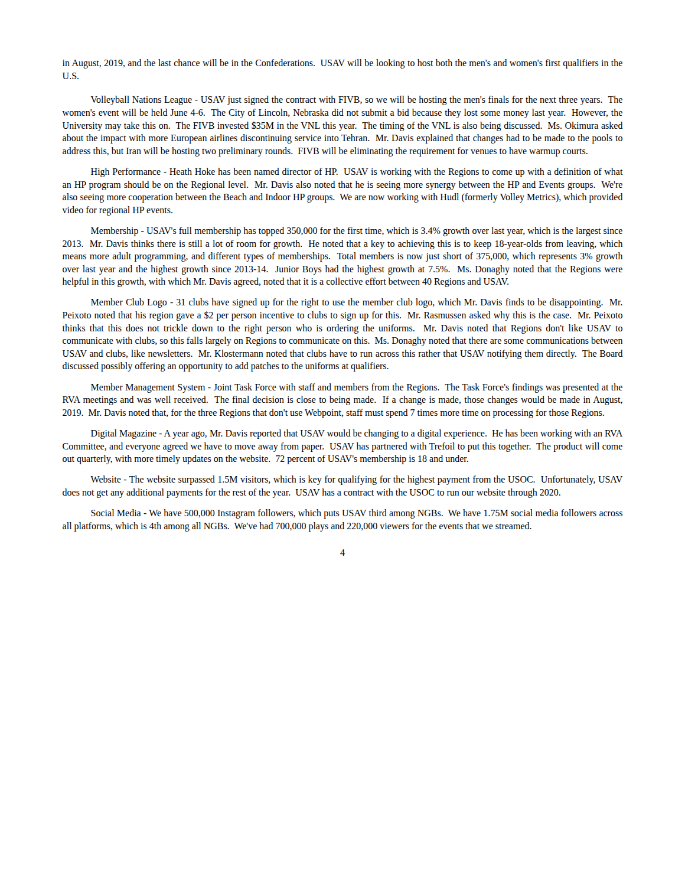in August, 2019, and the last chance will be in the Confederations. USAV will be looking to host both the men's and women's first qualifiers in the U.S.
Volleyball Nations League - USAV just signed the contract with FIVB, so we will be hosting the men's finals for the next three years. The women's event will be held June 4-6. The City of Lincoln, Nebraska did not submit a bid because they lost some money last year. However, the University may take this on. The FIVB invested $35M in the VNL this year. The timing of the VNL is also being discussed. Ms. Okimura asked about the impact with more European airlines discontinuing service into Tehran. Mr. Davis explained that changes had to be made to the pools to address this, but Iran will be hosting two preliminary rounds. FIVB will be eliminating the requirement for venues to have warmup courts.
High Performance - Heath Hoke has been named director of HP. USAV is working with the Regions to come up with a definition of what an HP program should be on the Regional level. Mr. Davis also noted that he is seeing more synergy between the HP and Events groups. We're also seeing more cooperation between the Beach and Indoor HP groups. We are now working with Hudl (formerly Volley Metrics), which provided video for regional HP events.
Membership - USAV's full membership has topped 350,000 for the first time, which is 3.4% growth over last year, which is the largest since 2013. Mr. Davis thinks there is still a lot of room for growth. He noted that a key to achieving this is to keep 18-year-olds from leaving, which means more adult programming, and different types of memberships. Total members is now just short of 375,000, which represents 3% growth over last year and the highest growth since 2013-14. Junior Boys had the highest growth at 7.5%. Ms. Donaghy noted that the Regions were helpful in this growth, with which Mr. Davis agreed, noted that it is a collective effort between 40 Regions and USAV.
Member Club Logo - 31 clubs have signed up for the right to use the member club logo, which Mr. Davis finds to be disappointing. Mr. Peixoto noted that his region gave a $2 per person incentive to clubs to sign up for this. Mr. Rasmussen asked why this is the case. Mr. Peixoto thinks that this does not trickle down to the right person who is ordering the uniforms. Mr. Davis noted that Regions don't like USAV to communicate with clubs, so this falls largely on Regions to communicate on this. Ms. Donaghy noted that there are some communications between USAV and clubs, like newsletters. Mr. Klostermann noted that clubs have to run across this rather that USAV notifying them directly. The Board discussed possibly offering an opportunity to add patches to the uniforms at qualifiers.
Member Management System - Joint Task Force with staff and members from the Regions. The Task Force's findings was presented at the RVA meetings and was well received. The final decision is close to being made. If a change is made, those changes would be made in August, 2019. Mr. Davis noted that, for the three Regions that don't use Webpoint, staff must spend 7 times more time on processing for those Regions.
Digital Magazine - A year ago, Mr. Davis reported that USAV would be changing to a digital experience. He has been working with an RVA Committee, and everyone agreed we have to move away from paper. USAV has partnered with Trefoil to put this together. The product will come out quarterly, with more timely updates on the website. 72 percent of USAV's membership is 18 and under.
Website - The website surpassed 1.5M visitors, which is key for qualifying for the highest payment from the USOC. Unfortunately, USAV does not get any additional payments for the rest of the year. USAV has a contract with the USOC to run our website through 2020.
Social Media - We have 500,000 Instagram followers, which puts USAV third among NGBs. We have 1.75M social media followers across all platforms, which is 4th among all NGBs. We've had 700,000 plays and 220,000 viewers for the events that we streamed.
4